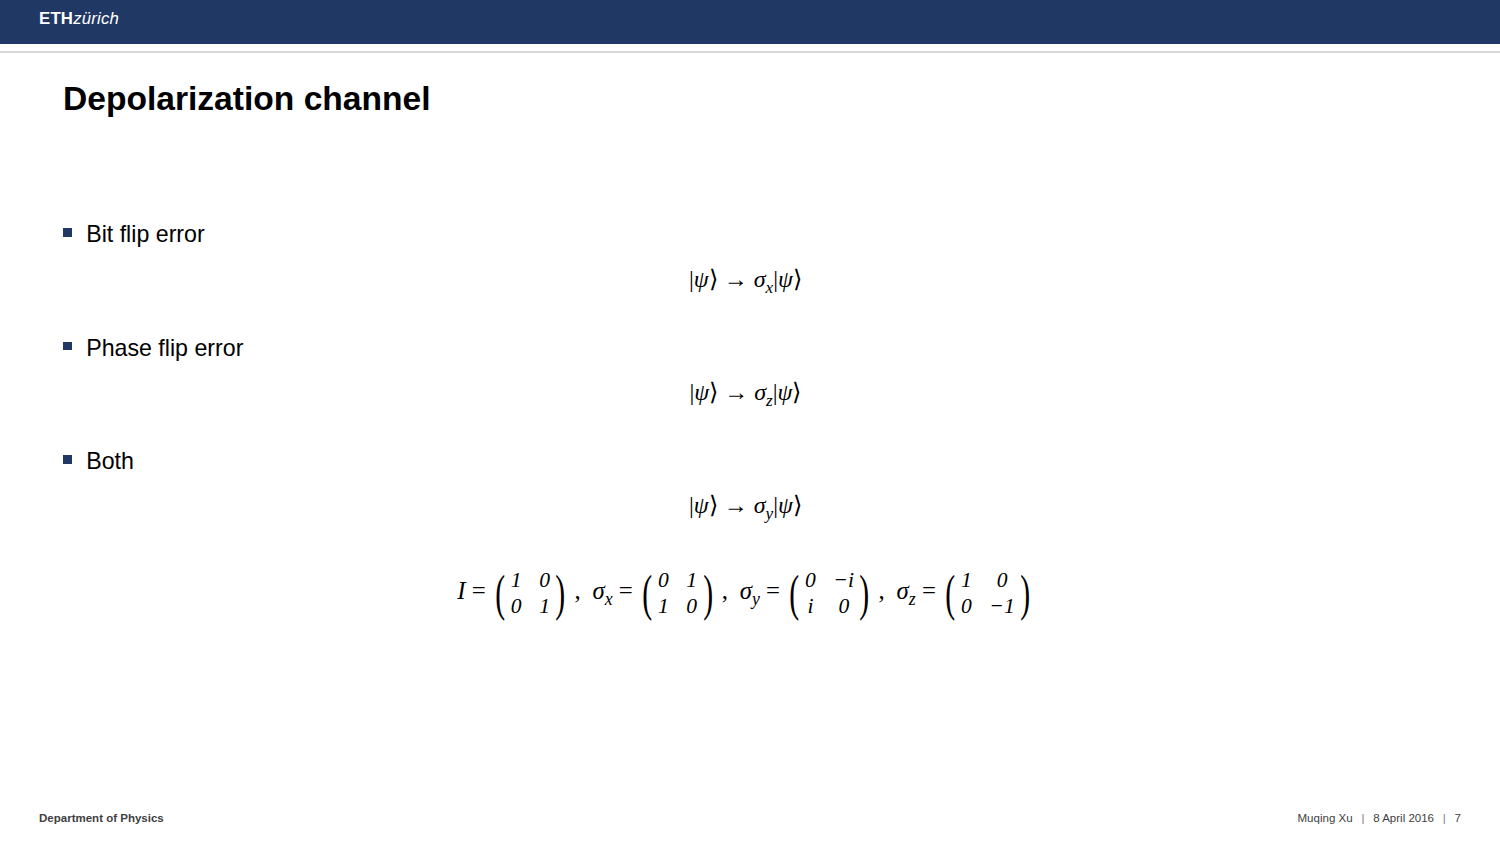ETHzürich
Depolarization channel
Bit flip error
|ψ⟩ → σx|ψ⟩
Phase flip error
|ψ⟩ → σz|ψ⟩
Both
|ψ⟩ → σy|ψ⟩
I = ( 10 01 ) , σx = ( 01 10 ) , σy = ( 0−i i 0 ) , σz = ( 10 0−1 )
Department of Physics
Muqing Xu | 8 April 2016 | 7